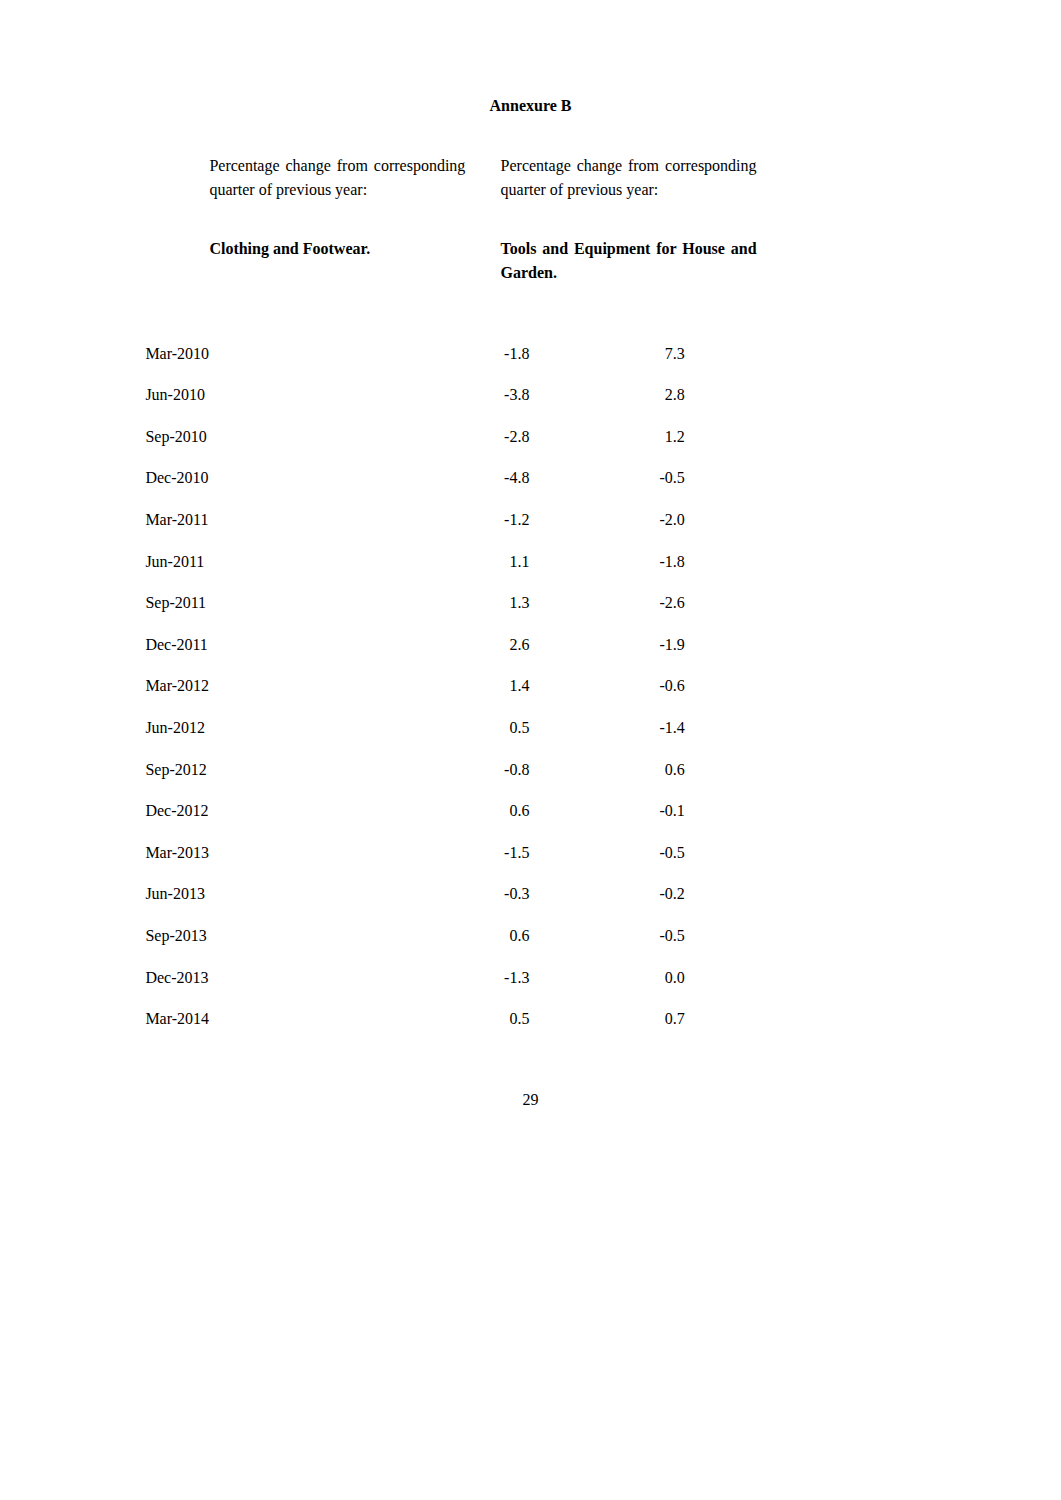Annexure B
Percentage change from corresponding quarter of previous year:
Percentage change from corresponding quarter of previous year:
Clothing and Footwear.
Tools and Equipment for House and Garden.
| Mar-2010 | -1.8 | 7.3 |
| Jun-2010 | -3.8 | 2.8 |
| Sep-2010 | -2.8 | 1.2 |
| Dec-2010 | -4.8 | -0.5 |
| Mar-2011 | -1.2 | -2.0 |
| Jun-2011 | 1.1 | -1.8 |
| Sep-2011 | 1.3 | -2.6 |
| Dec-2011 | 2.6 | -1.9 |
| Mar-2012 | 1.4 | -0.6 |
| Jun-2012 | 0.5 | -1.4 |
| Sep-2012 | -0.8 | 0.6 |
| Dec-2012 | 0.6 | -0.1 |
| Mar-2013 | -1.5 | -0.5 |
| Jun-2013 | -0.3 | -0.2 |
| Sep-2013 | 0.6 | -0.5 |
| Dec-2013 | -1.3 | 0.0 |
| Mar-2014 | 0.5 | 0.7 |
29